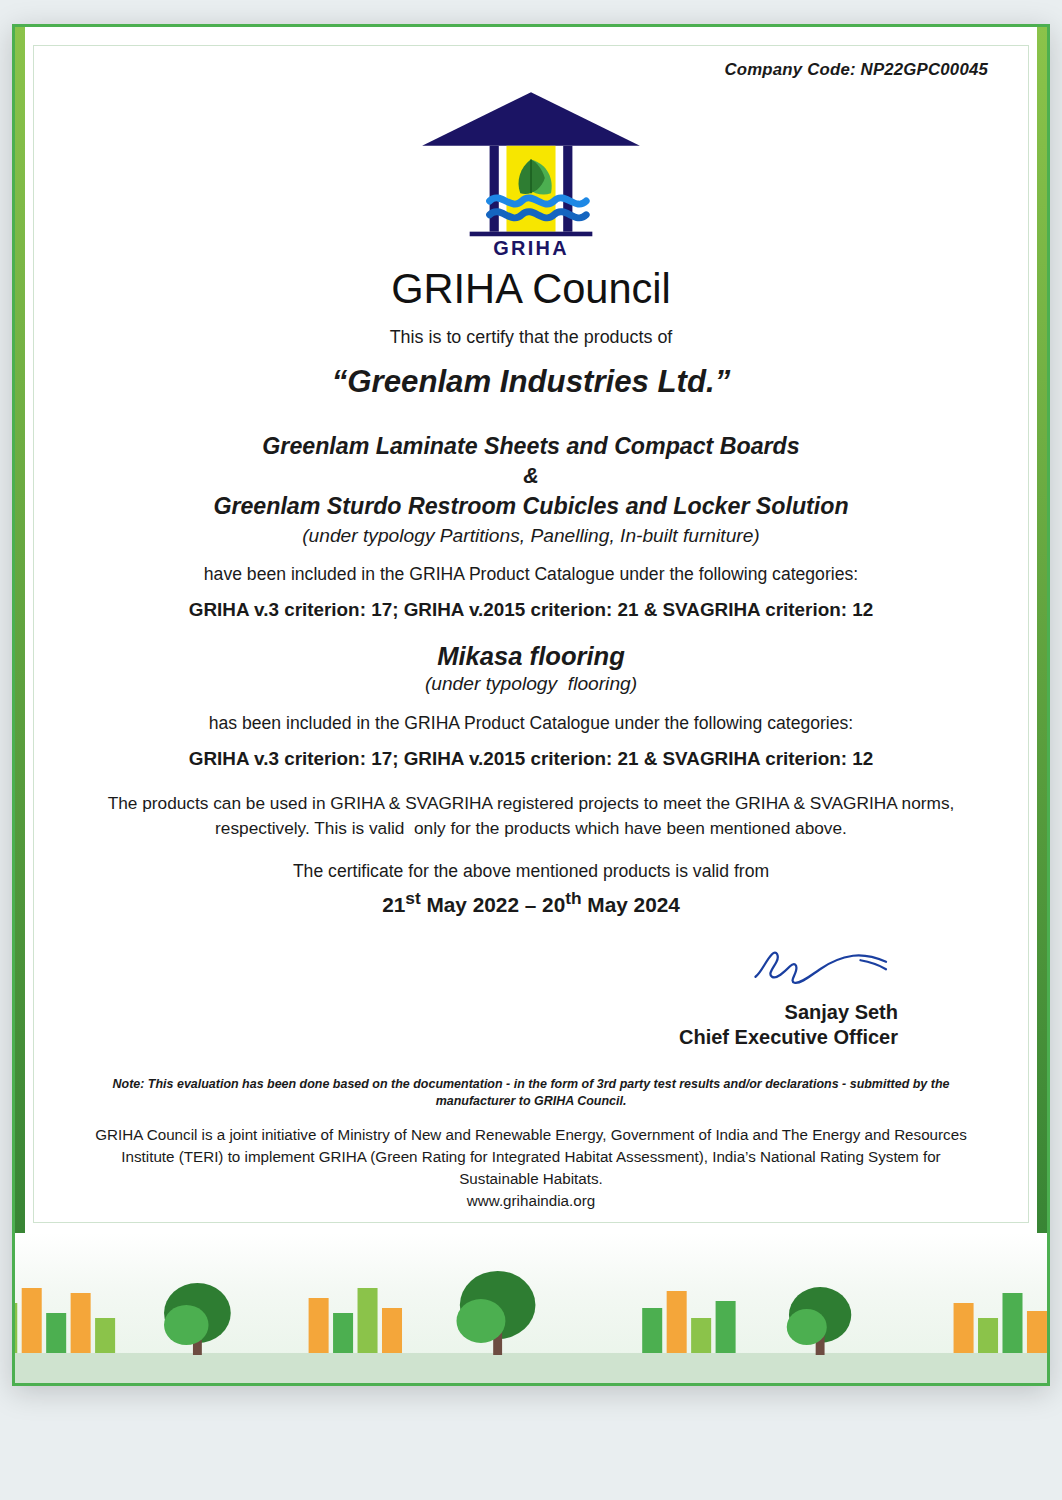Company Code: NP22GPC00045
GRIHA
GRIHA Council
This is to certify that the products of
“Greenlam Industries Ltd.”
Greenlam Laminate Sheets and Compact Boards
&
Greenlam Sturdo Restroom Cubicles and Locker Solution
(under typology Partitions, Panelling, In-built furniture)
have been included in the GRIHA Product Catalogue under the following categories:
GRIHA v.3 criterion: 17; GRIHA v.2015 criterion: 21 & SVAGRIHA criterion: 12
Mikasa flooring
(under typology flooring)
has been included in the GRIHA Product Catalogue under the following categories:
GRIHA v.3 criterion: 17; GRIHA v.2015 criterion: 21 & SVAGRIHA criterion: 12
The products can be used in GRIHA & SVAGRIHA registered projects to meet the GRIHA & SVAGRIHA norms, respectively. This is valid only for the products which have been mentioned above.
The certificate for the above mentioned products is valid from 21st May 2022 – 20th May 2024
Sanjay Seth
Chief Executive Officer
Note: This evaluation has been done based on the documentation - in the form of 3rd party test results and/or declarations - submitted by the manufacturer to GRIHA Council.
GRIHA Council is a joint initiative of Ministry of New and Renewable Energy, Government of India and The Energy and Resources Institute (TERI) to implement GRIHA (Green Rating for Integrated Habitat Assessment), India’s National Rating System for Sustainable Habitats.
www.grihaindia.org